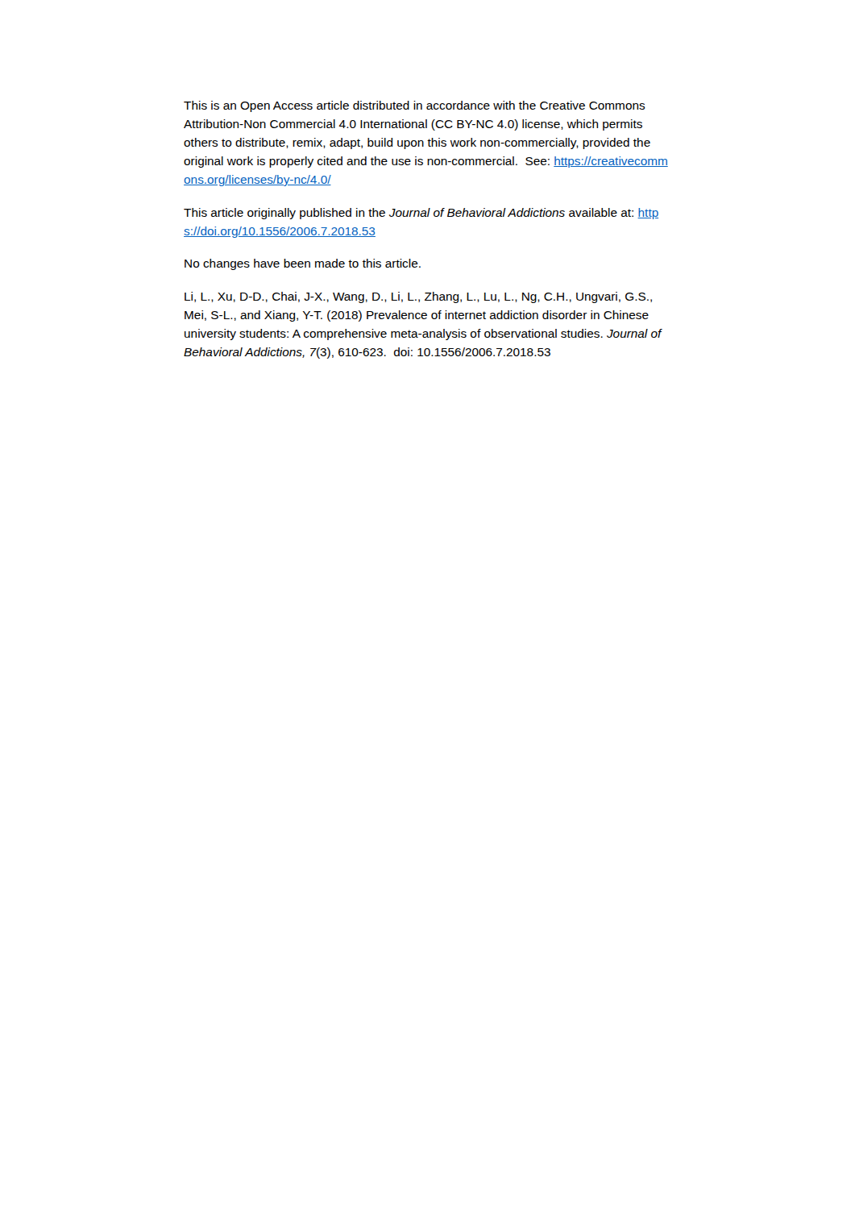This is an Open Access article distributed in accordance with the Creative Commons Attribution-Non Commercial 4.0 International (CC BY-NC 4.0) license, which permits others to distribute, remix, adapt, build upon this work non-commercially, provided the original work is properly cited and the use is non-commercial. See: https://creativecommons.org/licenses/by-nc/4.0/
This article originally published in the Journal of Behavioral Addictions available at: https://doi.org/10.1556/2006.7.2018.53
No changes have been made to this article.
Li, L., Xu, D-D., Chai, J-X., Wang, D., Li, L., Zhang, L., Lu, L., Ng, C.H., Ungvari, G.S., Mei, S-L., and Xiang, Y-T. (2018) Prevalence of internet addiction disorder in Chinese university students: A comprehensive meta-analysis of observational studies. Journal of Behavioral Addictions, 7(3), 610-623. doi: 10.1556/2006.7.2018.53